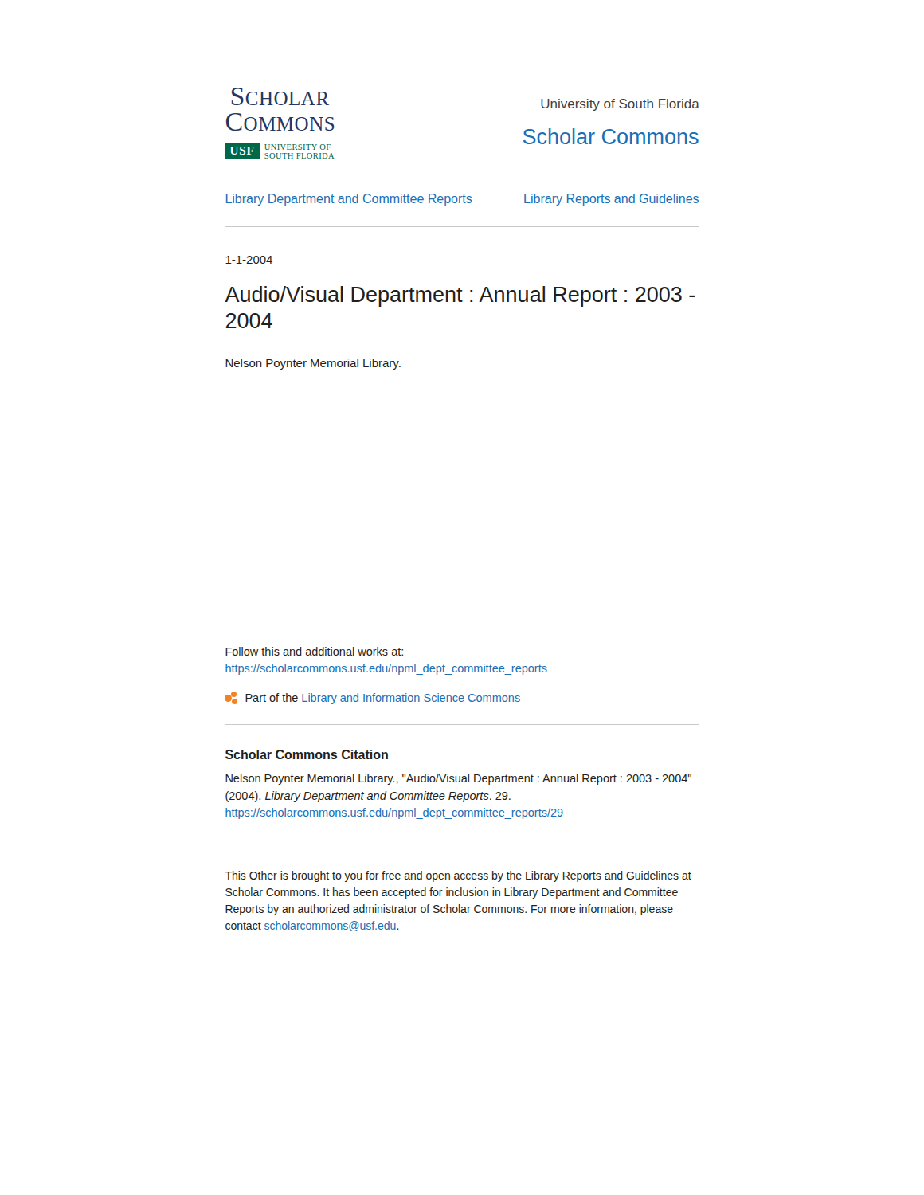SCHOLAR COMMONS
USF University of South Florida
University of South Florida
Scholar Commons
Library Department and Committee Reports
Library Reports and Guidelines
1-1-2004
Audio/Visual Department : Annual Report : 2003 - 2004
Nelson Poynter Memorial Library.
Follow this and additional works at: https://scholarcommons.usf.edu/npml_dept_committee_reports
Part of the Library and Information Science Commons
Scholar Commons Citation
Nelson Poynter Memorial Library., "Audio/Visual Department : Annual Report : 2003 - 2004" (2004). Library Department and Committee Reports. 29.
https://scholarcommons.usf.edu/npml_dept_committee_reports/29
This Other is brought to you for free and open access by the Library Reports and Guidelines at Scholar Commons. It has been accepted for inclusion in Library Department and Committee Reports by an authorized administrator of Scholar Commons. For more information, please contact scholarcommons@usf.edu.